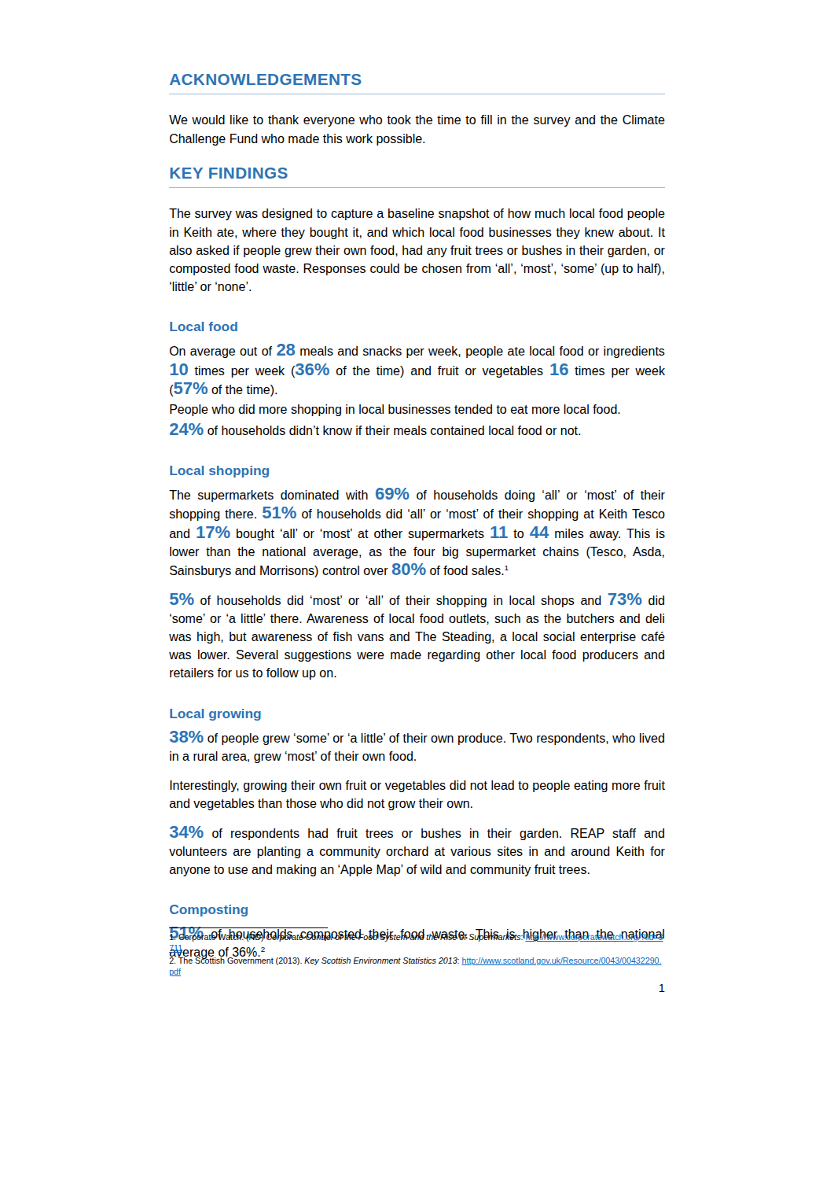ACKNOWLEDGEMENTS
We would like to thank everyone who took the time to fill in the survey and the Climate Challenge Fund who made this work possible.
KEY FINDINGS
The survey was designed to capture a baseline snapshot of how much local food people in Keith ate, where they bought it, and which local food businesses they knew about. It also asked if people grew their own food, had any fruit trees or bushes in their garden, or composted food waste. Responses could be chosen from ‘all’, ‘most’, ‘some’ (up to half), ‘little’ or ‘none’.
Local food
On average out of 28 meals and snacks per week, people ate local food or ingredients 10 times per week (36% of the time) and fruit or vegetables 16 times per week (57% of the time).
People who did more shopping in local businesses tended to eat more local food.
24% of households didn’t know if their meals contained local food or not.
Local shopping
The supermarkets dominated with 69% of households doing ‘all’ or ‘most’ of their shopping there. 51% of households did ‘all’ or ‘most’ of their shopping at Keith Tesco and 17% bought ‘all’ or ‘most’ at other supermarkets 11 to 44 miles away. This is lower than the national average, as the four big supermarket chains (Tesco, Asda, Sainsburys and Morrisons) control over 80% of food sales.1
5% of households did ‘most’ or ‘all’ of their shopping in local shops and 73% did ‘some’ or ‘a little’ there. Awareness of local food outlets, such as the butchers and deli was high, but awareness of fish vans and The Steading, a local social enterprise café was lower. Several suggestions were made regarding other local food producers and retailers for us to follow up on.
Local growing
38% of people grew ‘some’ or ‘a little’ of their own produce. Two respondents, who lived in a rural area, grew ‘most’ of their own food.
Interestingly, growing their own fruit or vegetables did not lead to people eating more fruit and vegetables than those who did not grow their own.
34% of respondents had fruit trees or bushes in their garden. REAP staff and volunteers are planting a community orchard at various sites in and around Keith for anyone to use and making an ‘Apple Map’ of wild and community fruit trees.
Composting
51% of households composted their food waste. This is higher than the national average of 36%.2
1. Corporate Watch. (ND) Corporate Control of the Food System and the Rise of Supermarkets: http://www.corporatewatch.org/?lid=3711
2. The Scottish Government (2013). Key Scottish Environment Statistics 2013: http://www.scotland.gov.uk/Resource/0043/00432290.pdf
1